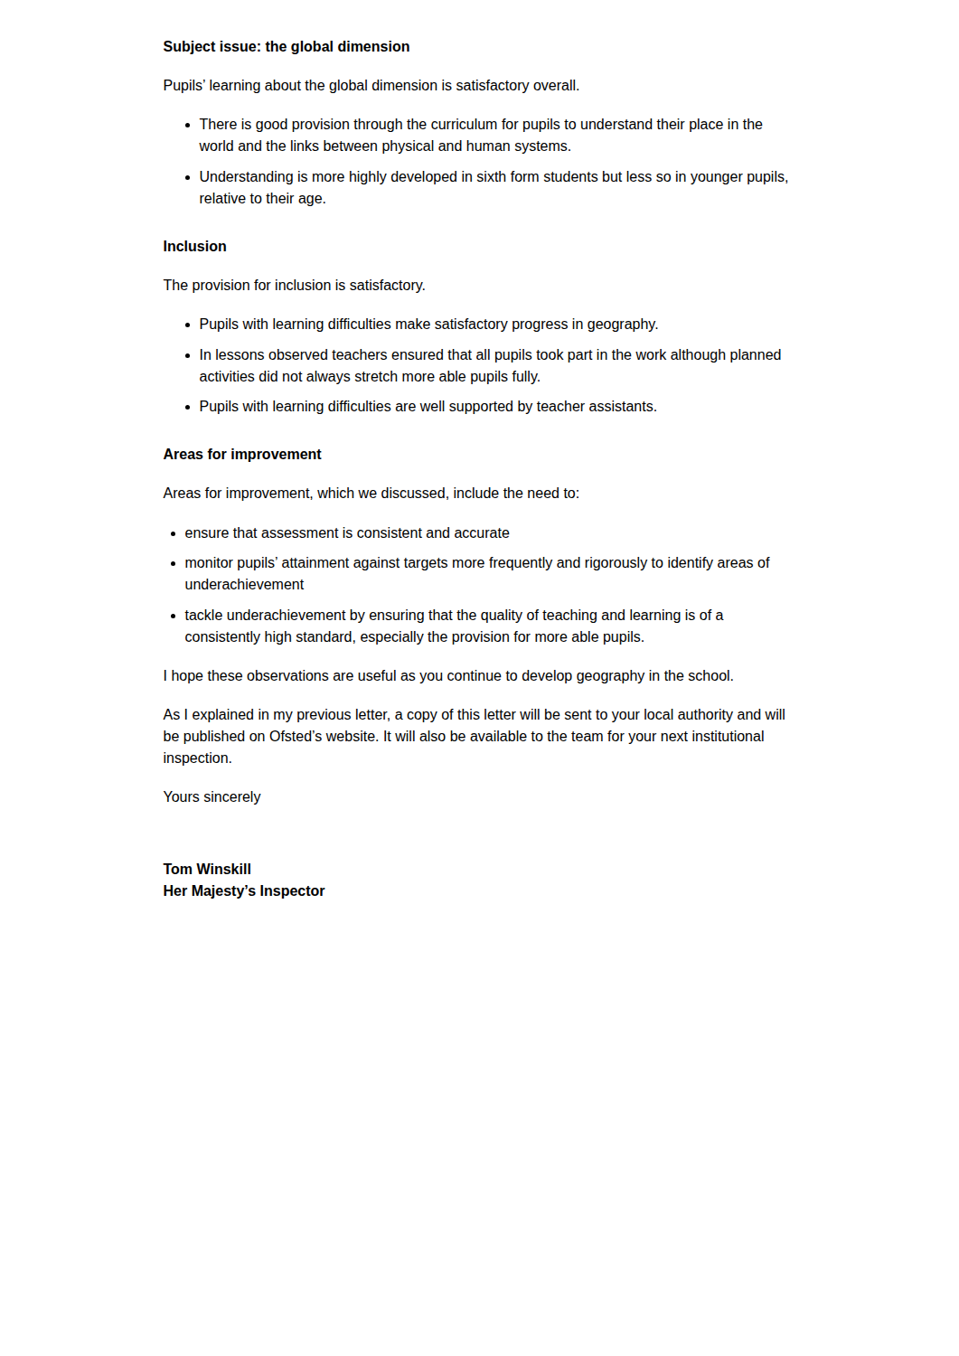Subject issue: the global dimension
Pupils’ learning about the global dimension is satisfactory overall.
There is good provision through the curriculum for pupils to understand their place in the world and the links between physical and human systems.
Understanding is more highly developed in sixth form students but less so in younger pupils, relative to their age.
Inclusion
The provision for inclusion is satisfactory.
Pupils with learning difficulties make satisfactory progress in geography.
In lessons observed teachers ensured that all pupils took part in the work although planned activities did not always stretch more able pupils fully.
Pupils with learning difficulties are well supported by teacher assistants.
Areas for improvement
Areas for improvement, which we discussed, include the need to:
ensure that assessment is consistent and accurate
monitor pupils’ attainment against targets more frequently and rigorously to identify areas of underachievement
tackle underachievement by ensuring that the quality of teaching and learning is of a consistently high standard, especially the provision for more able pupils.
I hope these observations are useful as you continue to develop geography in the school.
As I explained in my previous letter, a copy of this letter will be sent to your local authority and will be published on Ofsted’s website. It will also be available to the team for your next institutional inspection.
Yours sincerely
Tom Winskill Her Majesty’s Inspector